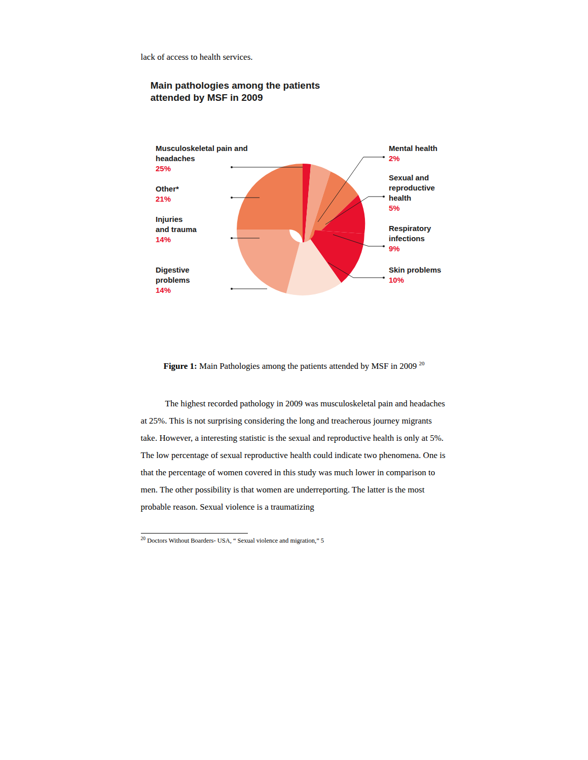lack of access to health services.
Main pathologies among the patients
attended by MSF in 2009
Musculoskeletal pain and headaches 25% Other* 21% Injuries and trauma 14% Digestive problems 14% Mental health 2% Sexual and reproductive health 5% Respiratory infections 9% Skin problems 10%
Figure 1: Main Pathologies among the patients attended by MSF in 2009 20
The highest recorded pathology in 2009 was musculoskeletal pain and headaches at 25%. This is not surprising considering the long and treacherous journey migrants take. However, a interesting statistic is the sexual and reproductive health is only at 5%. The low percentage of sexual reproductive health could indicate two phenomena. One is that the percentage of women covered in this study was much lower in comparison to men. The other possibility is that women are underreporting. The latter is the most probable reason. Sexual violence is a traumatizing
20 Doctors Without Boarders- USA, “ Sexual violence and migration,” 5